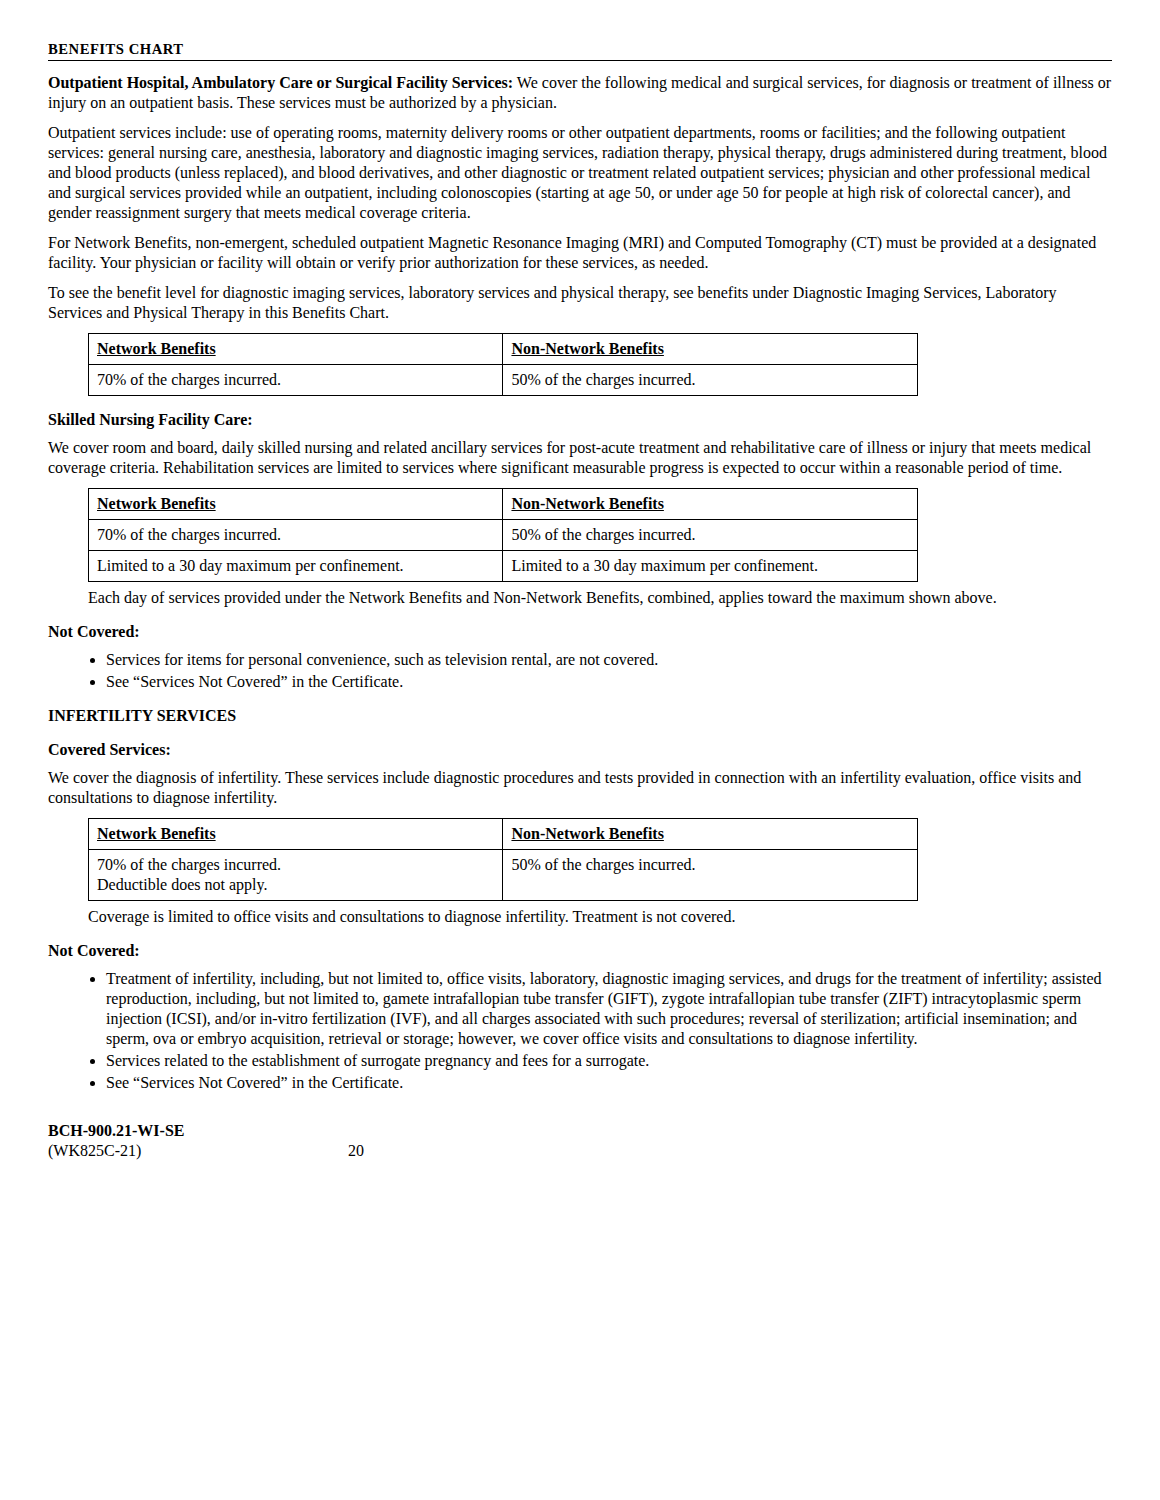BENEFITS CHART
Outpatient Hospital, Ambulatory Care or Surgical Facility Services: We cover the following medical and surgical services, for diagnosis or treatment of illness or injury on an outpatient basis. These services must be authorized by a physician.
Outpatient services include: use of operating rooms, maternity delivery rooms or other outpatient departments, rooms or facilities; and the following outpatient services: general nursing care, anesthesia, laboratory and diagnostic imaging services, radiation therapy, physical therapy, drugs administered during treatment, blood and blood products (unless replaced), and blood derivatives, and other diagnostic or treatment related outpatient services; physician and other professional medical and surgical services provided while an outpatient, including colonoscopies (starting at age 50, or under age 50 for people at high risk of colorectal cancer), and gender reassignment surgery that meets medical coverage criteria.
For Network Benefits, non-emergent, scheduled outpatient Magnetic Resonance Imaging (MRI) and Computed Tomography (CT) must be provided at a designated facility. Your physician or facility will obtain or verify prior authorization for these services, as needed.
To see the benefit level for diagnostic imaging services, laboratory services and physical therapy, see benefits under Diagnostic Imaging Services, Laboratory Services and Physical Therapy in this Benefits Chart.
| Network Benefits | Non-Network Benefits |
| --- | --- |
| 70% of the charges incurred. | 50% of the charges incurred. |
Skilled Nursing Facility Care:
We cover room and board, daily skilled nursing and related ancillary services for post-acute treatment and rehabilitative care of illness or injury that meets medical coverage criteria. Rehabilitation services are limited to services where significant measurable progress is expected to occur within a reasonable period of time.
| Network Benefits | Non-Network Benefits |
| --- | --- |
| 70% of the charges incurred. | 50% of the charges incurred. |
| Limited to a 30 day maximum per confinement. | Limited to a 30 day maximum per confinement. |
Each day of services provided under the Network Benefits and Non-Network Benefits, combined, applies toward the maximum shown above.
Not Covered:
Services for items for personal convenience, such as television rental, are not covered.
See “Services Not Covered” in the Certificate.
INFERTILITY SERVICES
Covered Services:
We cover the diagnosis of infertility. These services include diagnostic procedures and tests provided in connection with an infertility evaluation, office visits and consultations to diagnose infertility.
| Network Benefits | Non-Network Benefits |
| --- | --- |
| 70% of the charges incurred. Deductible does not apply. | 50% of the charges incurred. |
Coverage is limited to office visits and consultations to diagnose infertility. Treatment is not covered.
Not Covered:
Treatment of infertility, including, but not limited to, office visits, laboratory, diagnostic imaging services, and drugs for the treatment of infertility; assisted reproduction, including, but not limited to, gamete intrafallopian tube transfer (GIFT), zygote intrafallopian tube transfer (ZIFT) intracytoplasmic sperm injection (ICSI), and/or in-vitro fertilization (IVF), and all charges associated with such procedures; reversal of sterilization; artificial insemination; and sperm, ova or embryo acquisition, retrieval or storage; however, we cover office visits and consultations to diagnose infertility.
Services related to the establishment of surrogate pregnancy and fees for a surrogate.
See “Services Not Covered” in the Certificate.
BCH-900.21-WI-SE
(WK825C-21)
20